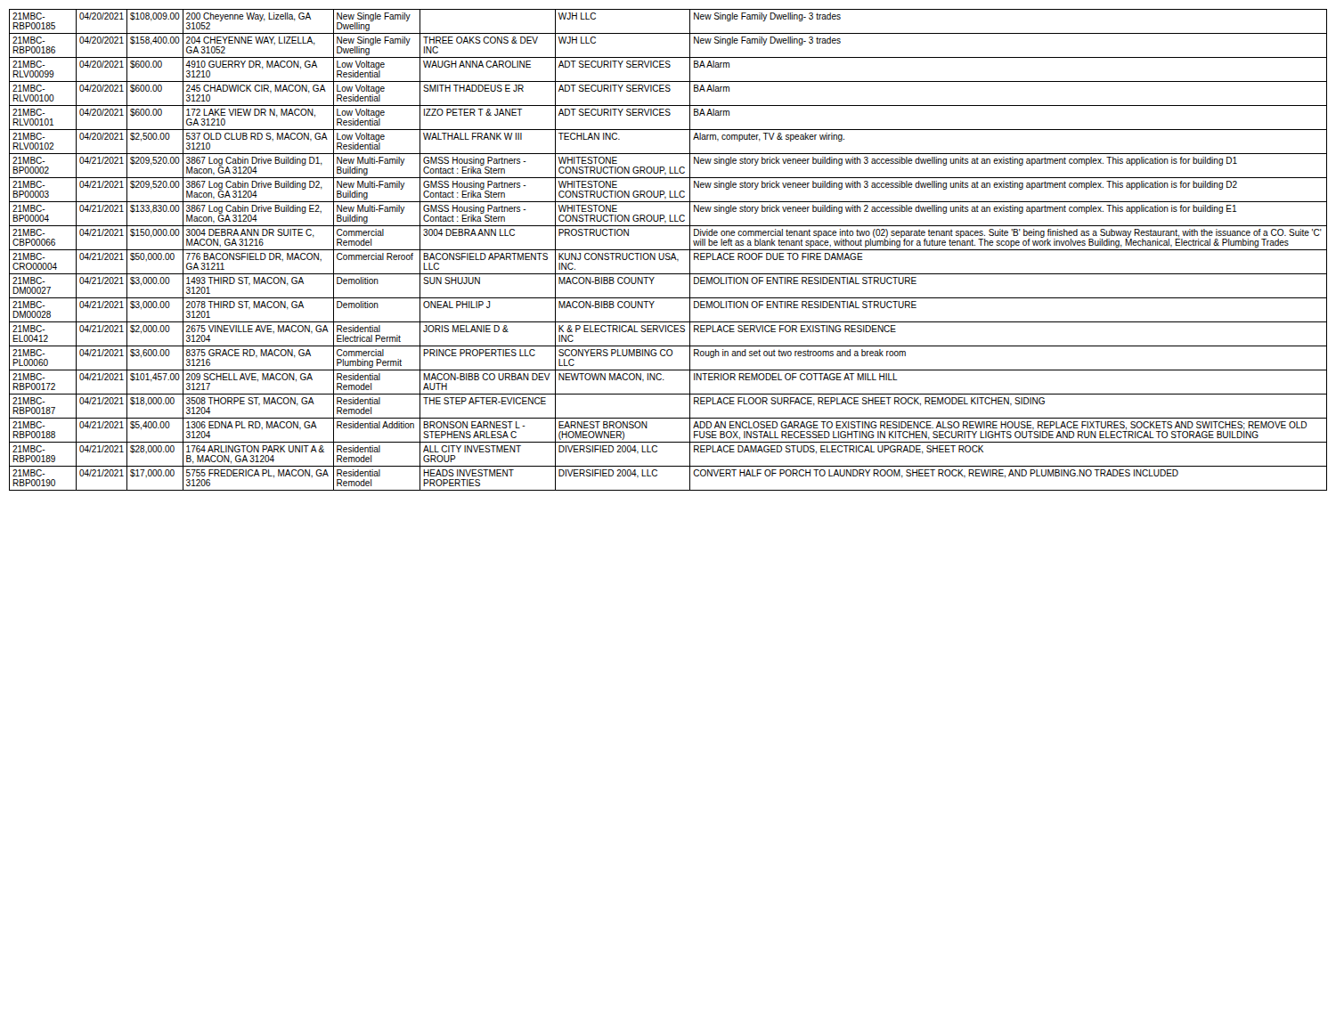| 21MBC-RBP00185 | 04/20/2021 | $108,009.00 | 200 Cheyenne Way, Lizella, GA 31052 | New Single Family Dwelling | | WJH LLC | New Single Family Dwelling- 3 trades |
| 21MBC-RBP00186 | 04/20/2021 | $158,400.00 | 204 CHEYENNE WAY, LIZELLA, GA 31052 | New Single Family Dwelling | THREE OAKS CONS & DEV INC | WJH LLC | New Single Family Dwelling- 3 trades |
| 21MBC-RLV00099 | 04/20/2021 | $600.00 | 4910 GUERRY DR, MACON, GA 31210 | Low Voltage Residential | WAUGH ANNA CAROLINE | ADT SECURITY SERVICES | BA Alarm |
| 21MBC-RLV00100 | 04/20/2021 | $600.00 | 245 CHADWICK CIR, MACON, GA 31210 | Low Voltage Residential | SMITH THADDEUS E JR | ADT SECURITY SERVICES | BA Alarm |
| 21MBC-RLV00101 | 04/20/2021 | $600.00 | 172 LAKE VIEW DR N, MACON, GA 31210 | Low Voltage Residential | IZZO PETER T & JANET | ADT SECURITY SERVICES | BA Alarm |
| 21MBC-RLV00102 | 04/20/2021 | $2,500.00 | 537 OLD CLUB RD S, MACON, GA 31210 | Low Voltage Residential | WALTHALL FRANK W III | TECHLAN INC. | Alarm, computer, TV & speaker wiring. |
| 21MBC-BP00002 | 04/21/2021 | $209,520.00 | 3867 Log Cabin Drive Building D1, Macon, GA 31204 | New Multi-Family Building | GMSS Housing Partners - Contact : Erika Stern | WHITESTONE CONSTRUCTION GROUP, LLC | New single story brick veneer building with 3 accessible dwelling units at an existing apartment complex. This application is for building D1 |
| 21MBC-BP00003 | 04/21/2021 | $209,520.00 | 3867 Log Cabin Drive Building D2, Macon, GA 31204 | New Multi-Family Building | GMSS Housing Partners - Contact : Erika Stern | WHITESTONE CONSTRUCTION GROUP, LLC | New single story brick veneer building with 3 accessible dwelling units at an existing apartment complex. This application is for building D2 |
| 21MBC-BP00004 | 04/21/2021 | $133,830.00 | 3867 Log Cabin Drive Building E2, Macon, GA 31204 | New Multi-Family Building | GMSS Housing Partners - Contact : Erika Stern | WHITESTONE CONSTRUCTION GROUP, LLC | New single story brick veneer building with 2 accessible dwelling units at an existing apartment complex. This application is for building E1 |
| 21MBC-CBP00066 | 04/21/2021 | $150,000.00 | 3004 DEBRA ANN DR SUITE C, MACON, GA 31216 | Commercial Remodel | 3004 DEBRA ANN LLC | PROSTRUCTION | Divide one commercial tenant space into two (02) separate tenant spaces. Suite 'B' being finished as a Subway Restaurant, with the issuance of a CO. Suite 'C' will be left as a blank tenant space, without plumbing for a future tenant. The scope of work involves Building, Mechanical, Electrical & Plumbing Trades |
| 21MBC-CRO00004 | 04/21/2021 | $50,000.00 | 776 BACONSFIELD DR, MACON, GA 31211 | Commercial Reroof | BACONSFIELD APARTMENTS LLC | KUNJ CONSTRUCTION USA, INC. | REPLACE ROOF DUE TO FIRE DAMAGE |
| 21MBC-DM00027 | 04/21/2021 | $3,000.00 | 1493 THIRD ST, MACON, GA 31201 | Demolition | SUN SHUJUN | MACON-BIBB COUNTY | DEMOLITION OF ENTIRE RESIDENTIAL STRUCTURE |
| 21MBC-DM00028 | 04/21/2021 | $3,000.00 | 2078 THIRD ST, MACON, GA 31201 | Demolition | ONEAL PHILIP J | MACON-BIBB COUNTY | DEMOLITION OF ENTIRE RESIDENTIAL STRUCTURE |
| 21MBC-EL00412 | 04/21/2021 | $2,000.00 | 2675 VINEVILLE AVE, MACON, GA 31204 | Residential Electrical Permit | JORIS MELANIE D & | K & P ELECTRICAL SERVICES INC | REPLACE SERVICE FOR EXISTING RESIDENCE |
| 21MBC-PL00060 | 04/21/2021 | $3,600.00 | 8375 GRACE RD, MACON, GA 31216 | Commercial Plumbing Permit | PRINCE PROPERTIES LLC | SCONYERS PLUMBING CO LLC | Rough in and set out two restrooms and a break room |
| 21MBC-RBP00172 | 04/21/2021 | $101,457.00 | 209 SCHELL AVE, MACON, GA 31217 | Residential Remodel | MACON-BIBB CO URBAN DEV AUTH | NEWTOWN MACON, INC. | INTERIOR REMODEL OF COTTAGE AT MILL HILL |
| 21MBC-RBP00187 | 04/21/2021 | $18,000.00 | 3508 THORPE ST, MACON, GA 31204 | Residential Remodel | THE STEP AFTER-EVICENCE | | REPLACE FLOOR SURFACE, REPLACE SHEET ROCK, REMODEL KITCHEN, SIDING |
| 21MBC-RBP00188 | 04/21/2021 | $5,400.00 | 1306 EDNA PL RD, MACON, GA 31204 | Residential Addition | BRONSON EARNEST L - STEPHENS ARLESA C | EARNEST BRONSON (HOMEOWNER) | ADD AN ENCLOSED GARAGE TO EXISTING RESIDENCE. ALSO REWIRE HOUSE, REPLACE FIXTURES, SOCKETS AND SWITCHES; REMOVE OLD FUSE BOX, INSTALL RECESSED LIGHTING IN KITCHEN, SECURITY LIGHTS OUTSIDE AND RUN ELECTRICAL TO STORAGE BUILDING |
| 21MBC-RBP00189 | 04/21/2021 | $28,000.00 | 1764 ARLINGTON PARK UNIT A & B, MACON, GA 31204 | Residential Remodel | ALL CITY INVESTMENT GROUP | DIVERSIFIED 2004, LLC | REPLACE DAMAGED STUDS, ELECTRICAL UPGRADE, SHEET ROCK |
| 21MBC-RBP00190 | 04/21/2021 | $17,000.00 | 5755 FREDERICA PL, MACON, GA 31206 | Residential Remodel | HEADS INVESTMENT PROPERTIES | DIVERSIFIED 2004, LLC | CONVERT HALF OF PORCH TO LAUNDRY ROOM, SHEET ROCK, REWIRE, AND PLUMBING.NO TRADES INCLUDED |